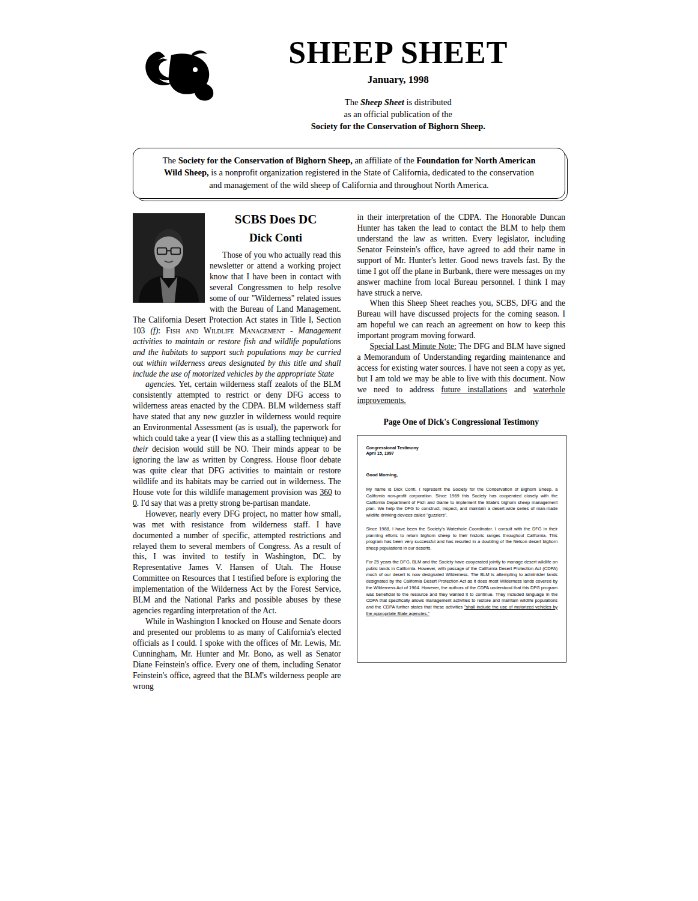SHEEP SHEET
January, 1998
The Sheep Sheet is distributed
as an official publication of the
Society for the Conservation of Bighorn Sheep.
The Society for the Conservation of Bighorn Sheep, an affiliate of the Foundation for North American
Wild Sheep, is a nonprofit organization registered in the State of California, dedicated to the conservation
and management of the wild sheep of California and throughout North America.
SCBS Does DC
Dick Conti
Those of you who actually read this newsletter or attend a working project know that I have been in contact with several Congressmen to help resolve some of our "Wilderness" related issues with the Bureau of Land Management. The California Desert Protection Act states in Title I, Section 103 (f): Fish and Wildlife Management - Management activities to maintain or restore fish and wildlife populations and the habitats to support such populations may be carried out within wilderness areas designated by this title and shall include the use of motorized vehicles by the appropriate State
agencies. Yet, certain wilderness staff zealots of the BLM consistently attempted to restrict or deny DFG access to wilderness areas enacted by the CDPA. BLM wilderness staff have stated that any new guzzler in wilderness would require an Environmental Assessment (as is usual), the paperwork for which could take a year (I view this as a stalling technique) and their decision would still be NO. Their minds appear to be ignoring the law as written by Congress. House floor debate was quite clear that DFG activities to maintain or restore wildlife and its habitats may be carried out in wilderness. The House vote for this wildlife management provision was 360 to 0. I'd say that was a pretty strong be-partisan mandate.
However, nearly every DFG project, no matter how small, was met with resistance from wilderness staff. I have documented a number of specific, attempted restrictions and relayed them to several members of Congress. As a result of this, I was invited to testify in Washington, DC. by Representative James V. Hansen of Utah. The House Committee on Resources that I testified before is exploring the implementation of the Wilderness Act by the Forest Service, BLM and the National Parks and possible abuses by these agencies regarding interpretation of the Act.
While in Washington I knocked on House and Senate doors and presented our problems to as many of California's elected officials as I could. I spoke with the offices of Mr. Lewis, Mr. Cunningham, Mr. Hunter and Mr. Bono, as well as Senator Diane Feinstein's office. Every one of them, including Senator Feinstein's office, agreed that the BLM's wilderness people are wrong
in their interpretation of the CDPA. The Honorable Duncan Hunter has taken the lead to contact the BLM to help them understand the law as written. Every legislator, including Senator Feinstein's office, have agreed to add their name in support of Mr. Hunter's letter. Good news travels fast. By the time I got off the plane in Burbank, there were messages on my answer machine from local Bureau personnel. I think I may have struck a nerve.
When this Sheep Sheet reaches you, SCBS, DFG and the Bureau will have discussed projects for the coming season. I am hopeful we can reach an agreement on how to keep this important program moving forward.
Special Last Minute Note: The DFG and BLM have signed a Memorandum of Understanding regarding maintenance and access for existing water sources. I have not seen a copy as yet, but I am told we may be able to live with this document. Now we need to address future installations and waterhole improvements.
Page One of Dick's Congressional Testimony
Congressional Testimony
April 15, 1997
Good Morning,
My name is Dick Conti. I represent the Society for the Conservation of Bighorn Sheep, a California non-profit corporation. Since 1969 this Society has cooperated closely with the California Department of Fish and Game to implement the State's bighorn sheep management plan. We help the DFG to construct, inspect, and maintain a desert-wide series of man-made wildlife drinking devices called "guzzlers".
Since 1988, I have been the Society's Waterhole Coordinator. I consult with the DFG in their planning efforts to return bighorn sheep to their historic ranges throughout California. This program has been very successful and has resulted in a doubling of the Nelson desert bighorn sheep populations in our deserts.
For 25 years the DFG, BLM and the Society have cooperated jointly to manage desert wildlife on public lands in California. However, with passage of the California Desert Protection Act (CDPA) much of our desert is now designated Wilderness. The BLM is attempting to administer lands designated by the California Desert Protection Act as it does most Wilderness lands covered by the Wilderness Act of 1964. However, the authors of the CDPA understood that this DFG program was beneficial to the resource and they wanted it to continue. They included language in the CDPA that specifically allows management activities to restore and maintain wildlife populations and the CDPA further states that these activities "shall include the use of motorized vehicles by the appropriate State agencies."